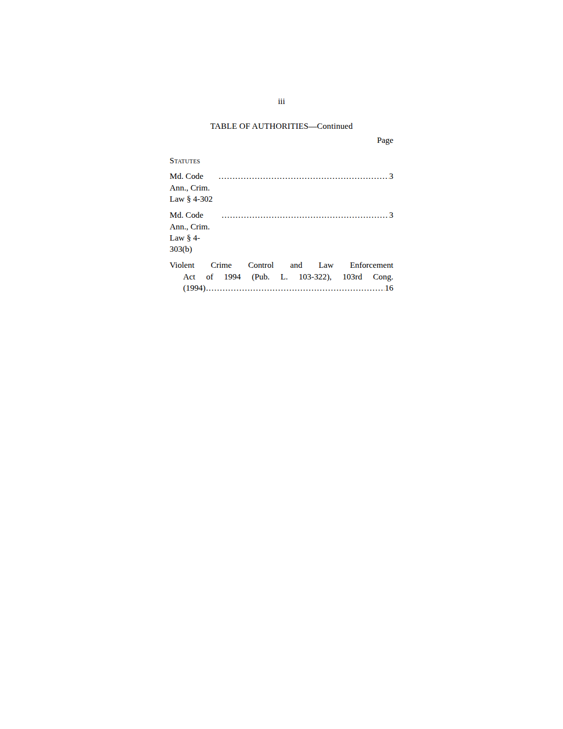iii
TABLE OF AUTHORITIES—Continued
Page
Statutes
Md. Code Ann., Crim. Law § 4-302 3
Md. Code Ann., Crim. Law § 4-303(b) 3
Violent Crime Control and Law Enforcement Act of 1994 (Pub. L. 103-322), 103rd Cong. (1994) 16